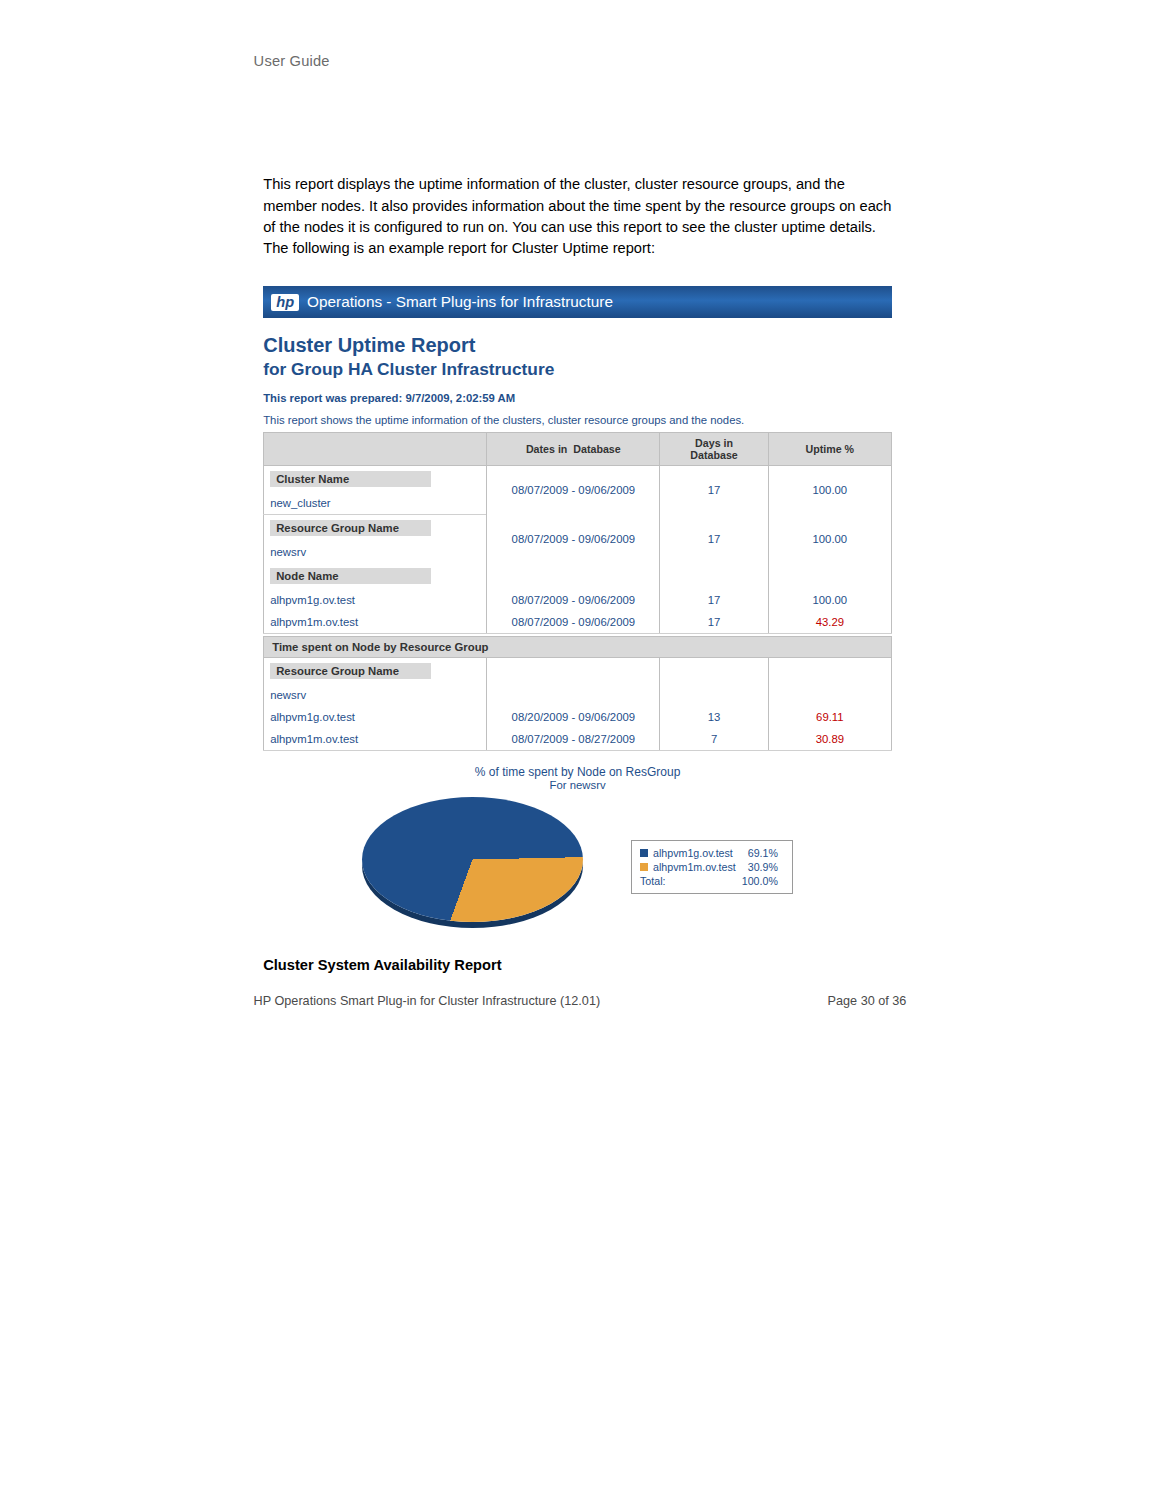User Guide
This report displays the uptime information of the cluster, cluster resource groups, and the member nodes. It also provides information about the time spent by the resource groups on each of the nodes it is configured to run on. You can use this report to see the cluster uptime details. The following is an example report for Cluster Uptime report:
hp Operations - Smart Plug-ins for Infrastructure
Cluster Uptime Report
for Group HA Cluster Infrastructure
This report was prepared: 9/7/2009, 2:02:59 AM
This report shows the uptime information of the clusters, cluster resource groups and the nodes.
| | Dates in Database | Days in Database | Uptime % |
| --- | --- | --- | --- |
| Cluster Name | 08/07/2009 - 09/06/2009 | 17 | 100.00 |
| new_cluster |
| Resource Group Name | 08/07/2009 - 09/06/2009 | 17 | 100.00 |
| newsrv |
| Node Name | | | |
| alhpvm1g.ov.test | 08/07/2009 - 09/06/2009 | 17 | 100.00 |
| alhpvm1m.ov.test | 08/07/2009 - 09/06/2009 | 17 | 43.29 |
Time spent on Node by Resource Group
| Resource Group Name | | | |
| newsrv | | | |
| alhpvm1g.ov.test | 08/20/2009 - 09/06/2009 | 13 | 69.11 |
| alhpvm1m.ov.test | 08/07/2009 - 08/27/2009 | 7 | 30.89 |
% of time spent by Node on ResGroup
For newsrv
| alhpvm1g.ov.test | 69.1% |
| alhpvm1m.ov.test | 30.9% |
| Total: | 100.0% |
Cluster System Availability Report
HP Operations Smart Plug-in for Cluster Infrastructure (12.01) Page 30 of 36